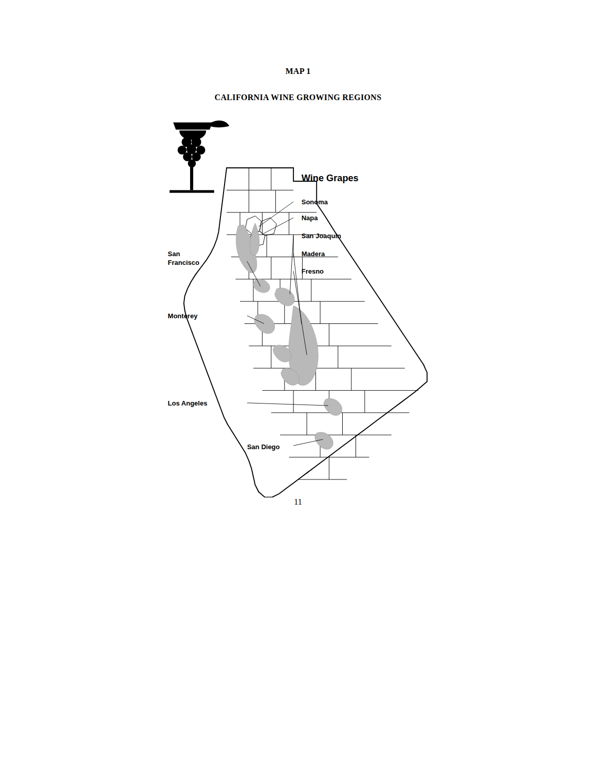MAP 1
CALIFORNIA WINE GROWING REGIONS
California Wine Growing Regions Outline map of California with county boundaries. Shaded areas indicate wine grape growing regions. Labels with leader lines point to Sonoma, Napa, San Joaquin, Madera, Fresno, San Francisco, Monterey, Los Angeles, and San Diego. A wine glass and grape cluster graphic appears at the upper left. Wine Grapes Sonoma Napa San Joaquin Madera Fresno San Francisco Monterey Los Angeles San Diego
11